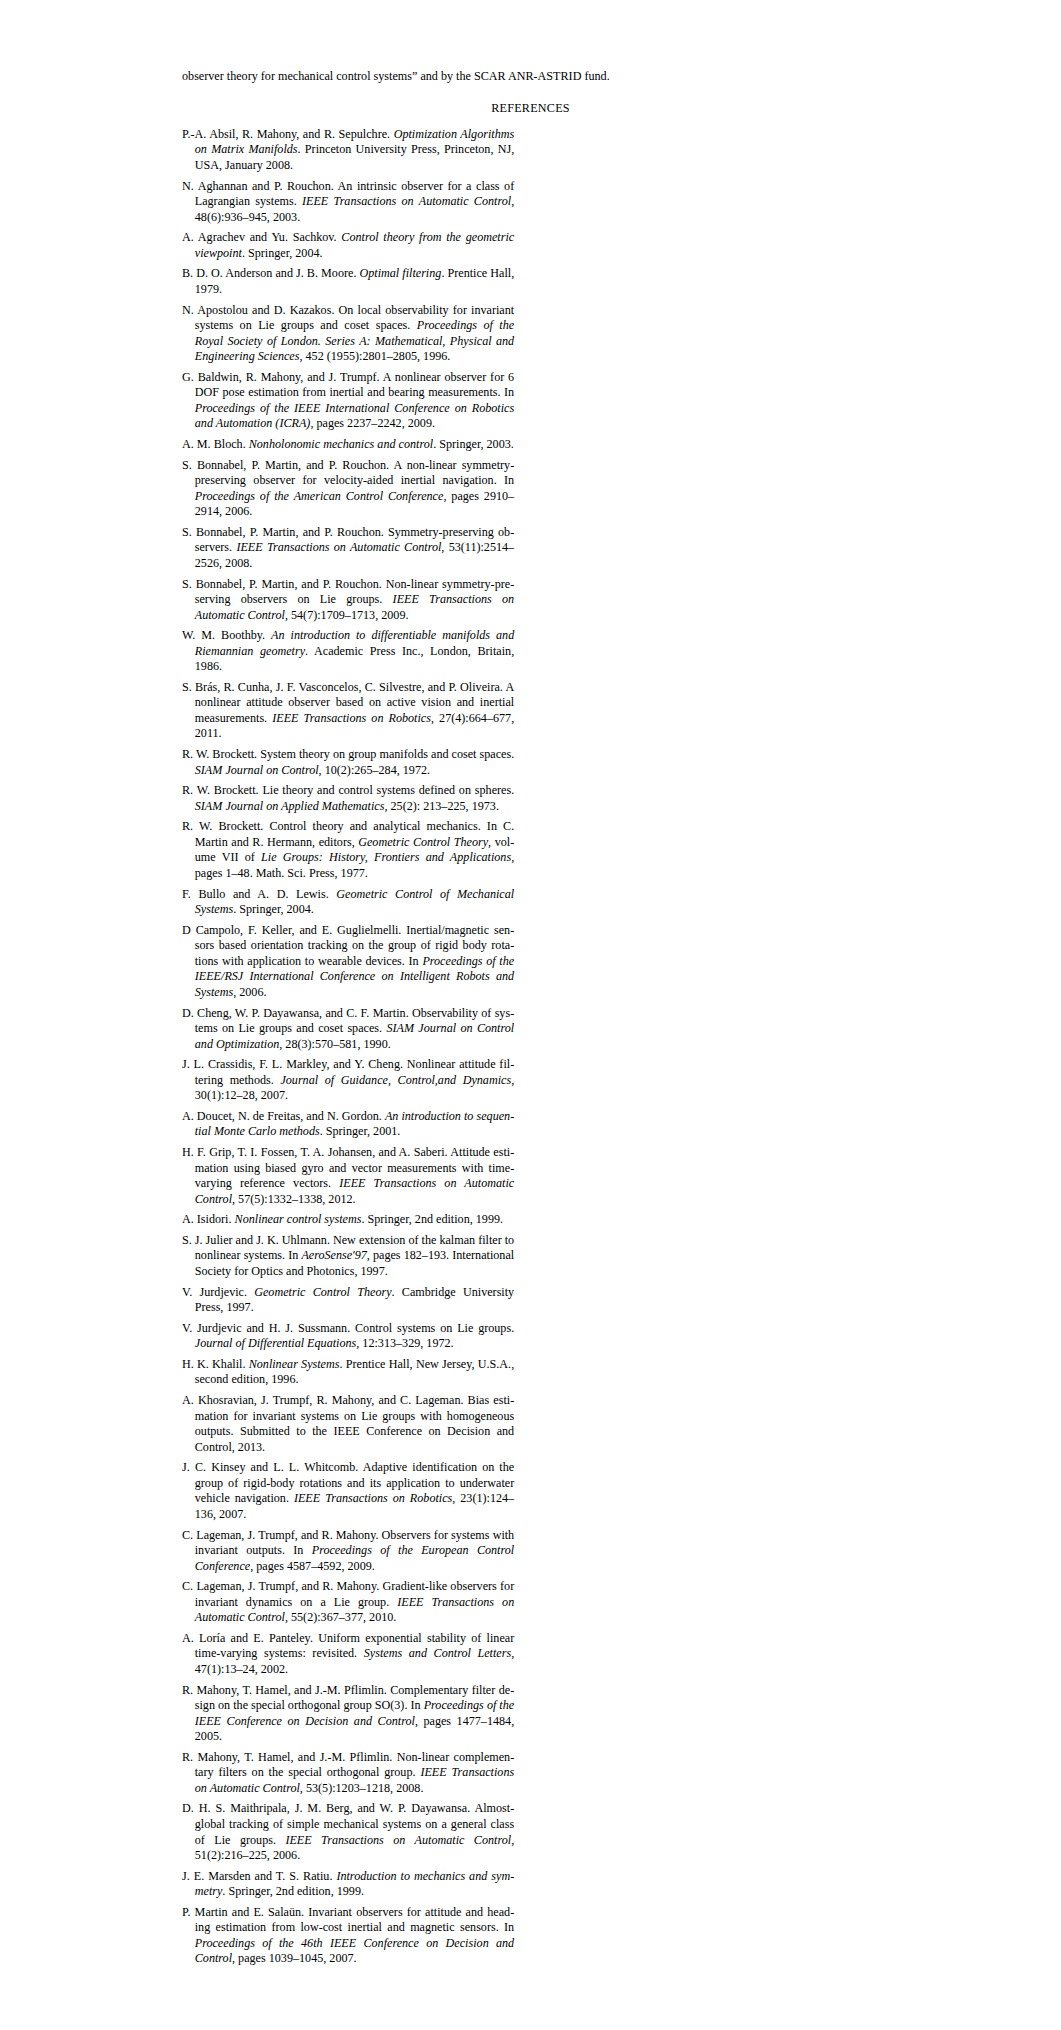observer theory for mechanical control systems” and by the SCAR ANR-ASTRID fund.
REFERENCES
P.-A. Absil, R. Mahony, and R. Sepulchre. Optimization Algorithms on Matrix Manifolds. Princeton University Press, Princeton, NJ, USA, January 2008.
N. Aghannan and P. Rouchon. An intrinsic observer for a class of Lagrangian systems. IEEE Transactions on Automatic Control, 48(6):936–945, 2003.
A. Agrachev and Yu. Sachkov. Control theory from the geometric viewpoint. Springer, 2004.
B. D. O. Anderson and J. B. Moore. Optimal filtering. Prentice Hall, 1979.
N. Apostolou and D. Kazakos. On local observability for invariant systems on Lie groups and coset spaces. Proceedings of the Royal Society of London. Series A: Mathematical, Physical and Engineering Sciences, 452 (1955):2801–2805, 1996.
G. Baldwin, R. Mahony, and J. Trumpf. A nonlinear observer for 6 DOF pose estimation from inertial and bearing measurements. In Proceedings of the IEEE International Conference on Robotics and Automation (ICRA), pages 2237–2242, 2009.
A. M. Bloch. Nonholonomic mechanics and control. Springer, 2003.
S. Bonnabel, P. Martin, and P. Rouchon. A non-linear symmetry-preserving observer for velocity-aided inertial navigation. In Proceedings of the American Control Conference, pages 2910–2914, 2006.
S. Bonnabel, P. Martin, and P. Rouchon. Symmetry-preserving observers. IEEE Transactions on Automatic Control, 53(11):2514–2526, 2008.
S. Bonnabel, P. Martin, and P. Rouchon. Non-linear symmetry-preserving observers on Lie groups. IEEE Transactions on Automatic Control, 54(7):1709–1713, 2009.
W. M. Boothby. An introduction to differentiable manifolds and Riemannian geometry. Academic Press Inc., London, Britain, 1986.
S. Brás, R. Cunha, J. F. Vasconcelos, C. Silvestre, and P. Oliveira. A nonlinear attitude observer based on active vision and inertial measurements. IEEE Transactions on Robotics, 27(4):664–677, 2011.
R. W. Brockett. System theory on group manifolds and coset spaces. SIAM Journal on Control, 10(2):265–284, 1972.
R. W. Brockett. Lie theory and control systems defined on spheres. SIAM Journal on Applied Mathematics, 25(2): 213–225, 1973.
R. W. Brockett. Control theory and analytical mechanics. In C. Martin and R. Hermann, editors, Geometric Control Theory, volume VII of Lie Groups: History, Frontiers and Applications, pages 1–48. Math. Sci. Press, 1977.
F. Bullo and A. D. Lewis. Geometric Control of Mechanical Systems. Springer, 2004.
D Campolo, F. Keller, and E. Guglielmelli. Inertial/magnetic sensors based orientation tracking on the group of rigid body rotations with application to wearable devices. In Proceedings of the IEEE/RSJ International Conference on Intelligent Robots and Systems, 2006.
D. Cheng, W. P. Dayawansa, and C. F. Martin. Observability of systems on Lie groups and coset spaces. SIAM Journal on Control and Optimization, 28(3):570–581, 1990.
J. L. Crassidis, F. L. Markley, and Y. Cheng. Nonlinear attitude filtering methods. Journal of Guidance, Control,and Dynamics, 30(1):12–28, 2007.
A. Doucet, N. de Freitas, and N. Gordon. An introduction to sequential Monte Carlo methods. Springer, 2001.
H. F. Grip, T. I. Fossen, T. A. Johansen, and A. Saberi. Attitude estimation using biased gyro and vector measurements with time-varying reference vectors. IEEE Transactions on Automatic Control, 57(5):1332–1338, 2012.
A. Isidori. Nonlinear control systems. Springer, 2nd edition, 1999.
S. J. Julier and J. K. Uhlmann. New extension of the kalman filter to nonlinear systems. In AeroSense'97, pages 182–193. International Society for Optics and Photonics, 1997.
V. Jurdjevic. Geometric Control Theory. Cambridge University Press, 1997.
V. Jurdjevic and H. J. Sussmann. Control systems on Lie groups. Journal of Differential Equations, 12:313–329, 1972.
H. K. Khalil. Nonlinear Systems. Prentice Hall, New Jersey, U.S.A., second edition, 1996.
A. Khosravian, J. Trumpf, R. Mahony, and C. Lageman. Bias estimation for invariant systems on Lie groups with homogeneous outputs. Submitted to the IEEE Conference on Decision and Control, 2013.
J. C. Kinsey and L. L. Whitcomb. Adaptive identification on the group of rigid-body rotations and its application to underwater vehicle navigation. IEEE Transactions on Robotics, 23(1):124–136, 2007.
C. Lageman, J. Trumpf, and R. Mahony. Observers for systems with invariant outputs. In Proceedings of the European Control Conference, pages 4587–4592, 2009.
C. Lageman, J. Trumpf, and R. Mahony. Gradient-like observers for invariant dynamics on a Lie group. IEEE Transactions on Automatic Control, 55(2):367–377, 2010.
A. Loría and E. Panteley. Uniform exponential stability of linear time-varying systems: revisited. Systems and Control Letters, 47(1):13–24, 2002.
R. Mahony, T. Hamel, and J.-M. Pflimlin. Complementary filter design on the special orthogonal group SO(3). In Proceedings of the IEEE Conference on Decision and Control, pages 1477–1484, 2005.
R. Mahony, T. Hamel, and J.-M. Pflimlin. Non-linear complementary filters on the special orthogonal group. IEEE Transactions on Automatic Control, 53(5):1203–1218, 2008.
D. H. S. Maithripala, J. M. Berg, and W. P. Dayawansa. Almost-global tracking of simple mechanical systems on a general class of Lie groups. IEEE Transactions on Automatic Control, 51(2):216–225, 2006.
J. E. Marsden and T. S. Ratiu. Introduction to mechanics and symmetry. Springer, 2nd edition, 1999.
P. Martin and E. Salaün. Invariant observers for attitude and heading estimation from low-cost inertial and magnetic sensors. In Proceedings of the 46th IEEE Conference on Decision and Control, pages 1039–1045, 2007.